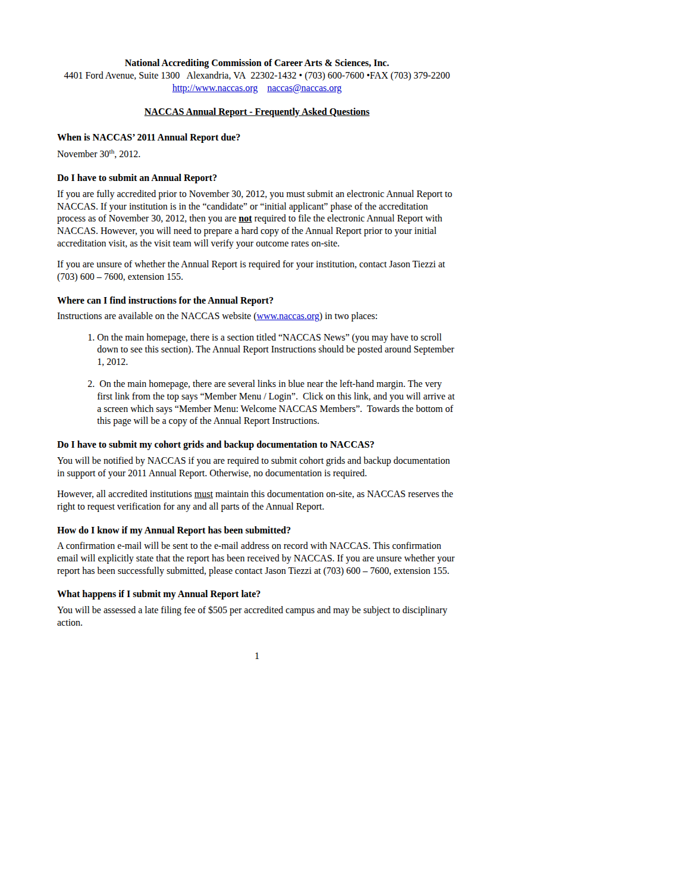National Accrediting Commission of Career Arts & Sciences, Inc.
4401 Ford Avenue, Suite 1300 Alexandria, VA 22302-1432 • (703) 600-7600 •FAX (703) 379-2200
http://www.naccas.org naccas@naccas.org
NACCAS Annual Report - Frequently Asked Questions
When is NACCAS’ 2011 Annual Report due?
November 30th, 2012.
Do I have to submit an Annual Report?
If you are fully accredited prior to November 30, 2012, you must submit an electronic Annual Report to NACCAS. If your institution is in the “candidate” or “initial applicant” phase of the accreditation process as of November 30, 2012, then you are not required to file the electronic Annual Report with NACCAS. However, you will need to prepare a hard copy of the Annual Report prior to your initial accreditation visit, as the visit team will verify your outcome rates on-site.
If you are unsure of whether the Annual Report is required for your institution, contact Jason Tiezzi at (703) 600 – 7600, extension 155.
Where can I find instructions for the Annual Report?
Instructions are available on the NACCAS website (www.naccas.org) in two places:
On the main homepage, there is a section titled “NACCAS News” (you may have to scroll down to see this section). The Annual Report Instructions should be posted around September 1, 2012.
On the main homepage, there are several links in blue near the left-hand margin. The very first link from the top says “Member Menu / Login”. Click on this link, and you will arrive at a screen which says “Member Menu: Welcome NACCAS Members”. Towards the bottom of this page will be a copy of the Annual Report Instructions.
Do I have to submit my cohort grids and backup documentation to NACCAS?
You will be notified by NACCAS if you are required to submit cohort grids and backup documentation in support of your 2011 Annual Report. Otherwise, no documentation is required.
However, all accredited institutions must maintain this documentation on-site, as NACCAS reserves the right to request verification for any and all parts of the Annual Report.
How do I know if my Annual Report has been submitted?
A confirmation e-mail will be sent to the e-mail address on record with NACCAS. This confirmation email will explicitly state that the report has been received by NACCAS. If you are unsure whether your report has been successfully submitted, please contact Jason Tiezzi at (703) 600 – 7600, extension 155.
What happens if I submit my Annual Report late?
You will be assessed a late filing fee of $505 per accredited campus and may be subject to disciplinary action.
1